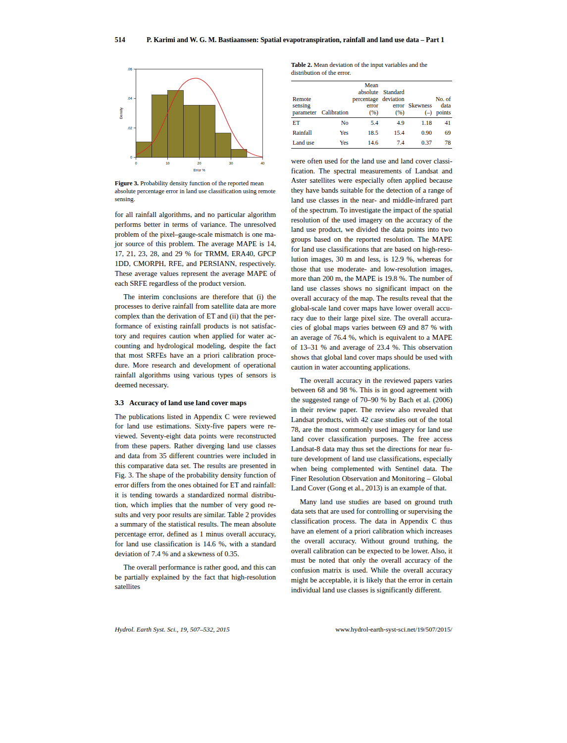514 P. Karimi and W. G. M. Bastiaanssen: Spatial evapotranspiration, rainfall and land use data – Part 1
0 .02 .04 .06 Density 0 10 20 30 40 Error %
Figure 3. Probability density function of the reported mean absolute percentage error in land use classification using remote sensing.
for all rainfall algorithms, and no particular algorithm performs better in terms of variance. The unresolved problem of the pixel–gauge-scale mismatch is one major source of this problem. The average MAPE is 14, 17, 21, 23, 28, and 29 % for TRMM, ERA40, GPCP 1DD, CMORPH, RFE, and PERSIANN, respectively. These average values represent the average MAPE of each SRFE regardless of the product version.
The interim conclusions are therefore that (i) the processes to derive rainfall from satellite data are more complex than the derivation of ET and (ii) that the performance of existing rainfall products is not satisfactory and requires caution when applied for water accounting and hydrological modeling, despite the fact that most SRFEs have an a priori calibration procedure. More research and development of operational rainfall algorithms using various types of sensors is deemed necessary.
3.3 Accuracy of land use land cover maps
The publications listed in Appendix C were reviewed for land use estimations. Sixty-five papers were reviewed. Seventy-eight data points were reconstructed from these papers. Rather diverging land use classes and data from 35 different countries were included in this comparative data set. The results are presented in Fig. 3. The shape of the probability density function of error differs from the ones obtained for ET and rainfall: it is tending towards a standardized normal distribution, which implies that the number of very good results and very poor results are similar. Table 2 provides a summary of the statistical results. The mean absolute percentage error, defined as 1 minus overall accuracy, for land use classification is 14.6 %, with a standard deviation of 7.4 % and a skewness of 0.35.
The overall performance is rather good, and this can be partially explained by the fact that high-resolution satellites
Table 2. Mean deviation of the input variables and the distribution of the error.
| Remote sensing parameter | Calibration | Mean absolute percentage error (%) | Standard deviation error (%) | Skewness (–) | No. of data points |
| --- | --- | --- | --- | --- | --- |
| ET | No | 5.4 | 4.9 | 1.18 | 41 |
| Rainfall | Yes | 18.5 | 15.4 | 0.90 | 69 |
| Land use | Yes | 14.6 | 7.4 | 0.37 | 78 |
were often used for the land use and land cover classification. The spectral measurements of Landsat and Aster satellites were especially often applied because they have bands suitable for the detection of a range of land use classes in the near- and middle-infrared part of the spectrum. To investigate the impact of the spatial resolution of the used imagery on the accuracy of the land use product, we divided the data points into two groups based on the reported resolution. The MAPE for land use classifications that are based on high-resolution images, 30 m and less, is 12.9 %, whereas for those that use moderate- and low-resolution images, more than 200 m, the MAPE is 19.8 %. The number of land use classes shows no significant impact on the overall accuracy of the map. The results reveal that the global-scale land cover maps have lower overall accuracy due to their large pixel size. The overall accuracies of global maps varies between 69 and 87 % with an average of 76.4 %, which is equivalent to a MAPE of 13–31 % and average of 23.4 %. This observation shows that global land cover maps should be used with caution in water accounting applications.
The overall accuracy in the reviewed papers varies between 68 and 98 %. This is in good agreement with the suggested range of 70–90 % by Bach et al. (2006) in their review paper. The review also revealed that Landsat products, with 42 case studies out of the total 78, are the most commonly used imagery for land use land cover classification purposes. The free access Landsat-8 data may thus set the directions for near future development of land use classifications, especially when being complemented with Sentinel data. The Finer Resolution Observation and Monitoring – Global Land Cover (Gong et al., 2013) is an example of that.
Many land use studies are based on ground truth data sets that are used for controlling or supervising the classification process. The data in Appendix C thus have an element of a priori calibration which increases the overall accuracy. Without ground truthing, the overall calibration can be expected to be lower. Also, it must be noted that only the overall accuracy of the confusion matrix is used. While the overall accuracy might be acceptable, it is likely that the error in certain individual land use classes is significantly different.
Hydrol. Earth Syst. Sci., 19, 507–532, 2015
www.hydrol-earth-syst-sci.net/19/507/2015/